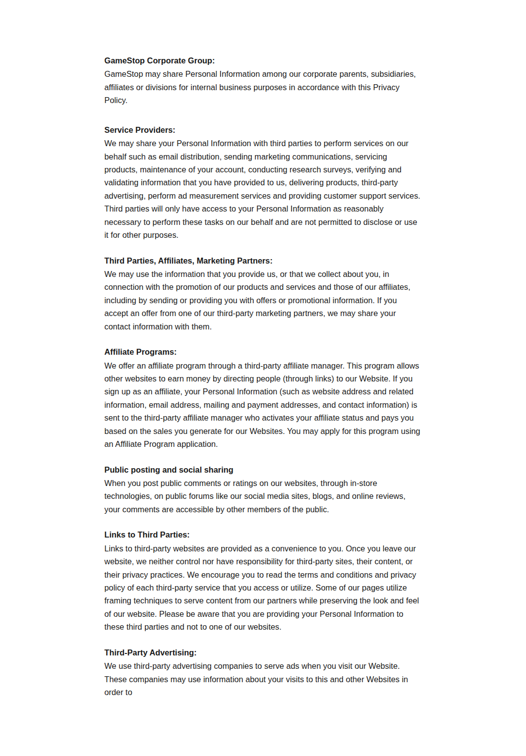GameStop Corporate Group:
GameStop may share Personal Information among our corporate parents, subsidiaries, affiliates or divisions for internal business purposes in accordance with this Privacy Policy.
Service Providers:
We may share your Personal Information with third parties to perform services on our behalf such as email distribution, sending marketing communications, servicing products, maintenance of your account, conducting research surveys, verifying and validating information that you have provided to us, delivering products, third-party advertising, perform ad measurement services and providing customer support services. Third parties will only have access to your Personal Information as reasonably necessary to perform these tasks on our behalf and are not permitted to disclose or use it for other purposes.
Third Parties, Affiliates, Marketing Partners:
We may use the information that you provide us, or that we collect about you, in connection with the promotion of our products and services and those of our affiliates, including by sending or providing you with offers or promotional information. If you accept an offer from one of our third-party marketing partners, we may share your contact information with them.
Affiliate Programs:
We offer an affiliate program through a third-party affiliate manager. This program allows other websites to earn money by directing people (through links) to our Website. If you sign up as an affiliate, your Personal Information (such as website address and related information, email address, mailing and payment addresses, and contact information) is sent to the third-party affiliate manager who activates your affiliate status and pays you based on the sales you generate for our Websites. You may apply for this program using an Affiliate Program application.
Public posting and social sharing
When you post public comments or ratings on our websites, through in-store technologies, on public forums like our social media sites, blogs, and online reviews, your comments are accessible by other members of the public.
Links to Third Parties:
Links to third-party websites are provided as a convenience to you. Once you leave our website, we neither control nor have responsibility for third-party sites, their content, or their privacy practices. We encourage you to read the terms and conditions and privacy policy of each third-party service that you access or utilize. Some of our pages utilize framing techniques to serve content from our partners while preserving the look and feel of our website. Please be aware that you are providing your Personal Information to these third parties and not to one of our websites.
Third-Party Advertising:
We use third-party advertising companies to serve ads when you visit our Website. These companies may use information about your visits to this and other Websites in order to